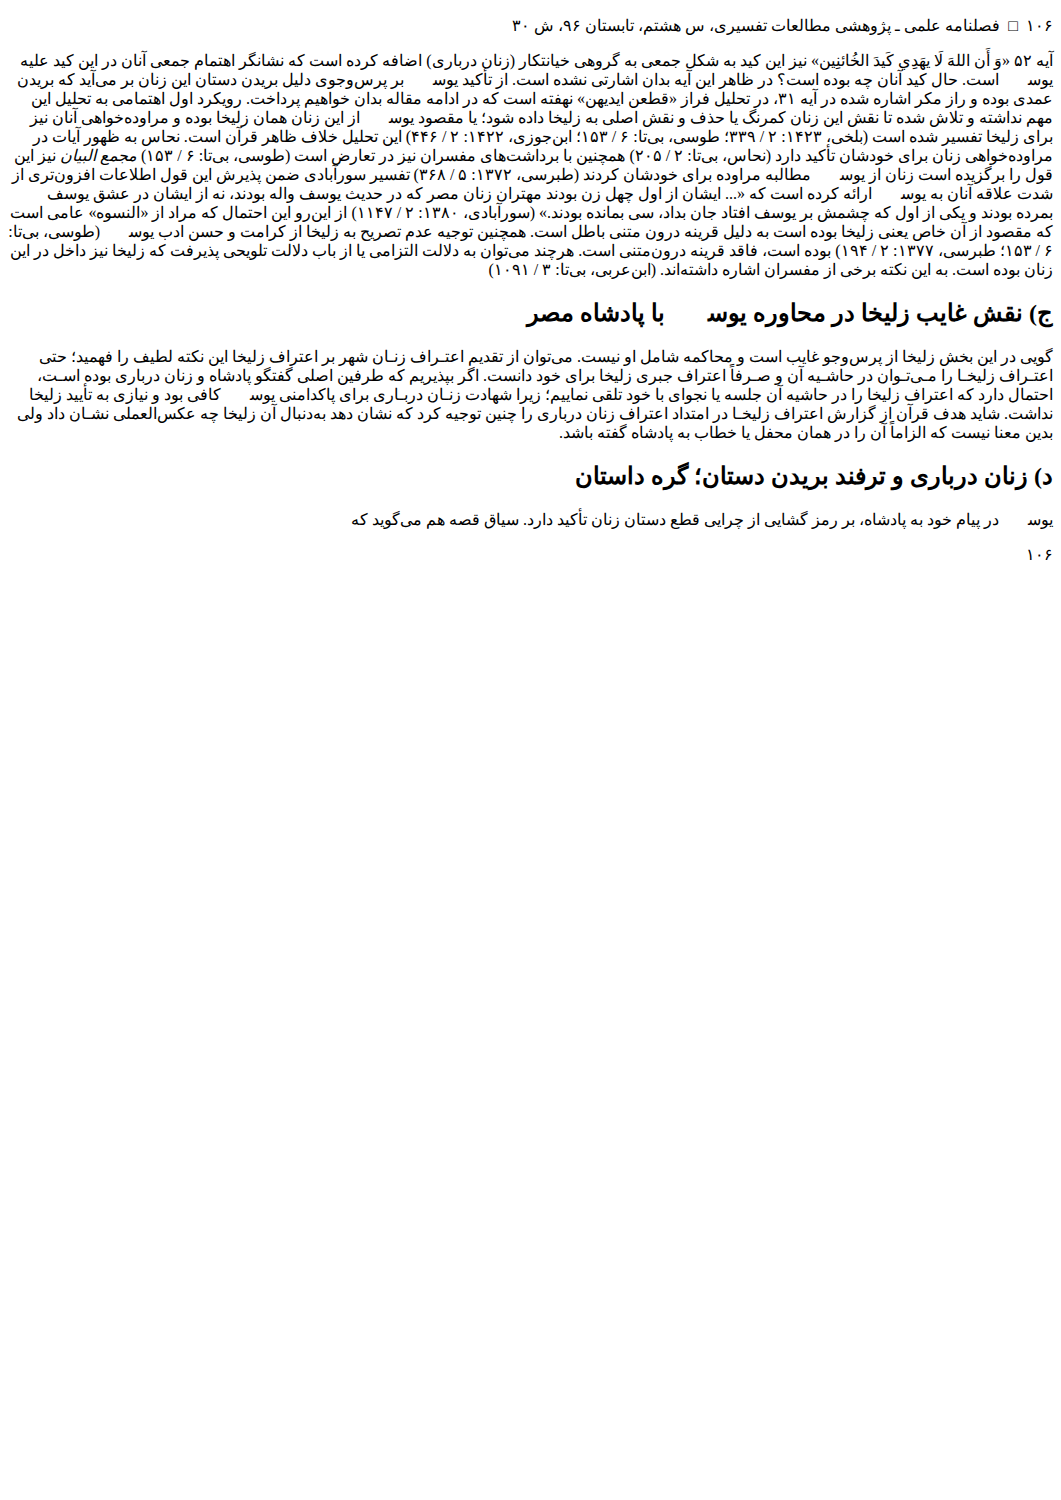۱۰۶ □ فصلنامه علمی ـ پژوهشی مطالعات تفسیری، س هشتم، تابستان ۹۶، ش ۳۰
آیه ۵۲ «وَ أَن اللهَ لَا يهَدِي كَيدَ الخُائنِين» نیز این کید به شکل جمعی به گروهی خیانتکار (زنان درباری) اضافه کرده است که نشانگر اهتمام جمعی آنان در این کید علیه یوسفۖ است. حال کید آنان چه بوده است؟ در ظاهر این آیه بدان اشارتی نشده است. از تأکید یوسفۖ بر پرس‌وجوی دلیل بریدن دستان این زنان بر می‌آید که بریدن عمدی بوده و راز مکر اشاره شده در آیه ۳۱، در تحلیل فراز «قطعن ایدیهن» نهفته است که در ادامه مقاله بدان خواهیم پرداخت. رویکرد اول اهتمامی به تحلیل این مهم نداشته و تلاش شده تا نقش این زنان کمرنگ یا حذف و نقش اصلی به زلیخا داده شود؛ یا مقصود یوسفۖ از این زنان همان زلیخا بوده و مراوده‌خواهی آنان نیز برای زلیخا تفسیر شده است (بلخی، ۱۴۲۳: ۲ / ۳۳۹؛ طوسی، بی‌تا: ۶ / ۱۵۳؛ ابن‌جوزی، ۱۴۲۲: ۲ / ۴۴۶) این تحلیل خلاف ظاهر قرآن است. نحاس به ظهور آیات در مراوده‌خواهی زنان برای خودشان تأکید دارد (نحاس، بی‌تا: ۲ / ۲۰۵) همچنین با برداشت‌های مفسران نیز در تعارض است (طوسی، بی‌تا: ۶ / ۱۵۳) مجمع البیان نیز این قول را برگزیده است زنان از یوسفۖ مطالبه مراوده برای خودشان کردند (طبرسی، ۱۳۷۲: ۵ / ۳۶۸) تفسیر سورآبادی ضمن پذیرش این قول اطلاعات افزون‌تری از شدت علاقه آنان به یوسفۖ ارائه کرده است که «... ایشان از اول چهل زن بودند مهتران زنان مصر که در حدیث یوسف واله بودند، نه از ایشان در عشق یوسف بمرده بودند و یکی از اول که چشمش بر یوسف افتاد جان بداد، سی بمانده بودند.» (سورآبادی، ۱۳۸۰: ۲ / ۱۱۴۷) از این‌رو این احتمال که مراد از «النسوه» عامی است که مقصود از آن خاص یعنی زلیخا بوده است به دلیل قرینه درون متنی باطل است. همچنین توجیه عدم تصریح به زلیخا از کرامت و حسن ادب یوسفۖ (طوسی، بی‌تا: ۶ / ۱۵۳؛ طبرسی، ۱۳۷۷: ۲ / ۱۹۴) بوده است، فاقد قرینه درون‌متنی است. هرچند می‌توان به دلالت التزامی یا از باب دلالت تلویحی پذیرفت که زلیخا نیز داخل در این زنان بوده است. به این نکته برخی از مفسران اشاره داشته‌اند. (ابن‌عربی، بی‌تا: ۳ / ۱۰۹۱)
ج) نقش غایب زلیخا در محاوره یوسفۖ با پادشاه مصر
گویی در این بخش زلیخا از پرس‌وجو غایب است و محاکمه شامل او نیست. می‌توان از تقدیم اعتـراف زنـان شهر بر اعتراف زلیخا این نکته لطیف را فهمید؛ حتی اعتـراف زلیخـا را مـی‌تـوان در حاشـیه آن و صـرفاً اعتراف جبری زلیخا برای خود دانست. اگر بپذیریم که طرفین اصلی گفتگو پادشاه و زنان درباری بوده اسـت، احتمال دارد که اعتراف زلیخا را در حاشیه آن جلسه یا نجوای با خود تلقی نماییم؛ زیرا شهادت زنـان دربـاری برای پاکدامنی یوسفۖ کافی بود و نیازی به تأیید زلیخا نداشت. شاید هدف قرآن از گزارش اعتراف زلیخـا در امتداد اعتراف زنان درباری را چنین توجیه کرد که نشان دهد به‌دنبال آن زلیخا چه عکس‌العملی نشـان داد ولی بدین معنا نیست که الزاماً آن را در همان محفل یا خطاب به پادشاه گفته باشد.
د) زنان درباری و ترفند بریدن دستان؛ گره داستان
یوسفۖ در پیام خود به پادشاه، بر رمز گشایی از چرایی قطع دستان زنان تأکید دارد. سیاق قصه هم می‌گوید که
۱۰۶